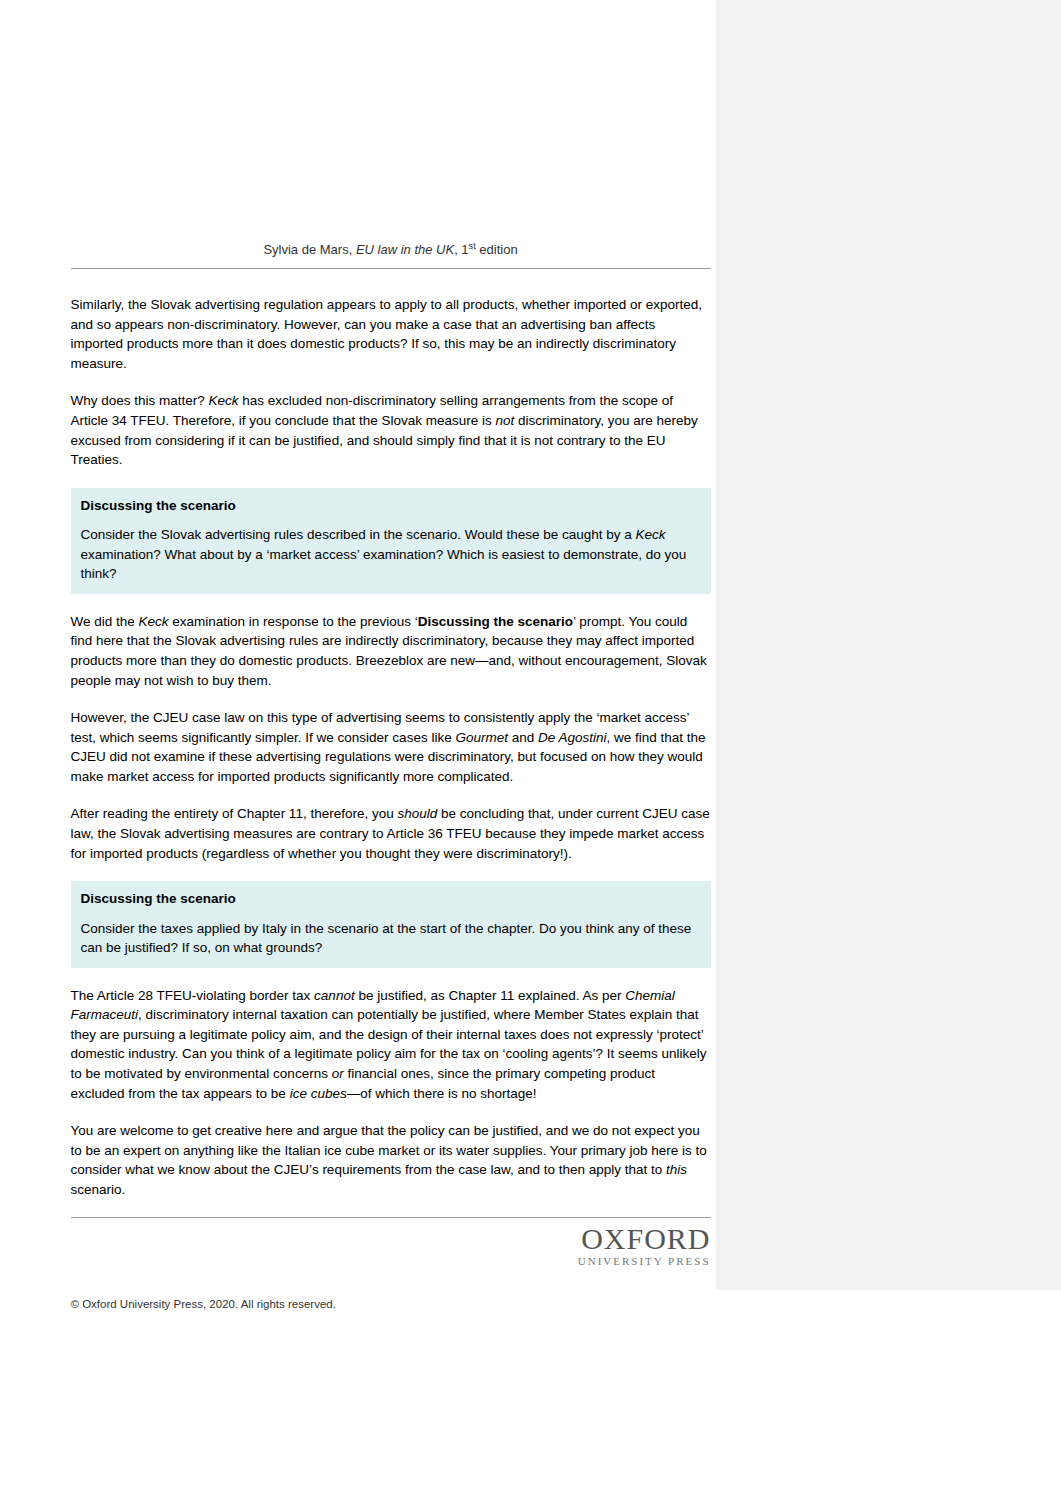Sylvia de Mars, EU law in the UK, 1st edition
Similarly, the Slovak advertising regulation appears to apply to all products, whether imported or exported, and so appears non-discriminatory. However, can you make a case that an advertising ban affects imported products more than it does domestic products? If so, this may be an indirectly discriminatory measure.
Why does this matter? Keck has excluded non-discriminatory selling arrangements from the scope of Article 34 TFEU. Therefore, if you conclude that the Slovak measure is not discriminatory, you are hereby excused from considering if it can be justified, and should simply find that it is not contrary to the EU Treaties.
Discussing the scenario
Consider the Slovak advertising rules described in the scenario. Would these be caught by a Keck examination? What about by a ‘market access’ examination? Which is easiest to demonstrate, do you think?
We did the Keck examination in response to the previous ‘Discussing the scenario’ prompt. You could find here that the Slovak advertising rules are indirectly discriminatory, because they may affect imported products more than they do domestic products. Breezeblox are new—and, without encouragement, Slovak people may not wish to buy them.
However, the CJEU case law on this type of advertising seems to consistently apply the ‘market access’ test, which seems significantly simpler. If we consider cases like Gourmet and De Agostini, we find that the CJEU did not examine if these advertising regulations were discriminatory, but focused on how they would make market access for imported products significantly more complicated.
After reading the entirety of Chapter 11, therefore, you should be concluding that, under current CJEU case law, the Slovak advertising measures are contrary to Article 36 TFEU because they impede market access for imported products (regardless of whether you thought they were discriminatory!).
Discussing the scenario
Consider the taxes applied by Italy in the scenario at the start of the chapter. Do you think any of these can be justified? If so, on what grounds?
The Article 28 TFEU-violating border tax cannot be justified, as Chapter 11 explained. As per Chemial Farmaceuti, discriminatory internal taxation can potentially be justified, where Member States explain that they are pursuing a legitimate policy aim, and the design of their internal taxes does not expressly ‘protect’ domestic industry. Can you think of a legitimate policy aim for the tax on ‘cooling agents’? It seems unlikely to be motivated by environmental concerns or financial ones, since the primary competing product excluded from the tax appears to be ice cubes—of which there is no shortage!
You are welcome to get creative here and argue that the policy can be justified, and we do not expect you to be an expert on anything like the Italian ice cube market or its water supplies. Your primary job here is to consider what we know about the CJEU’s requirements from the case law, and to then apply that to this scenario.
OXFORD
UNIVERSITY PRESS
© Oxford University Press, 2020. All rights reserved.